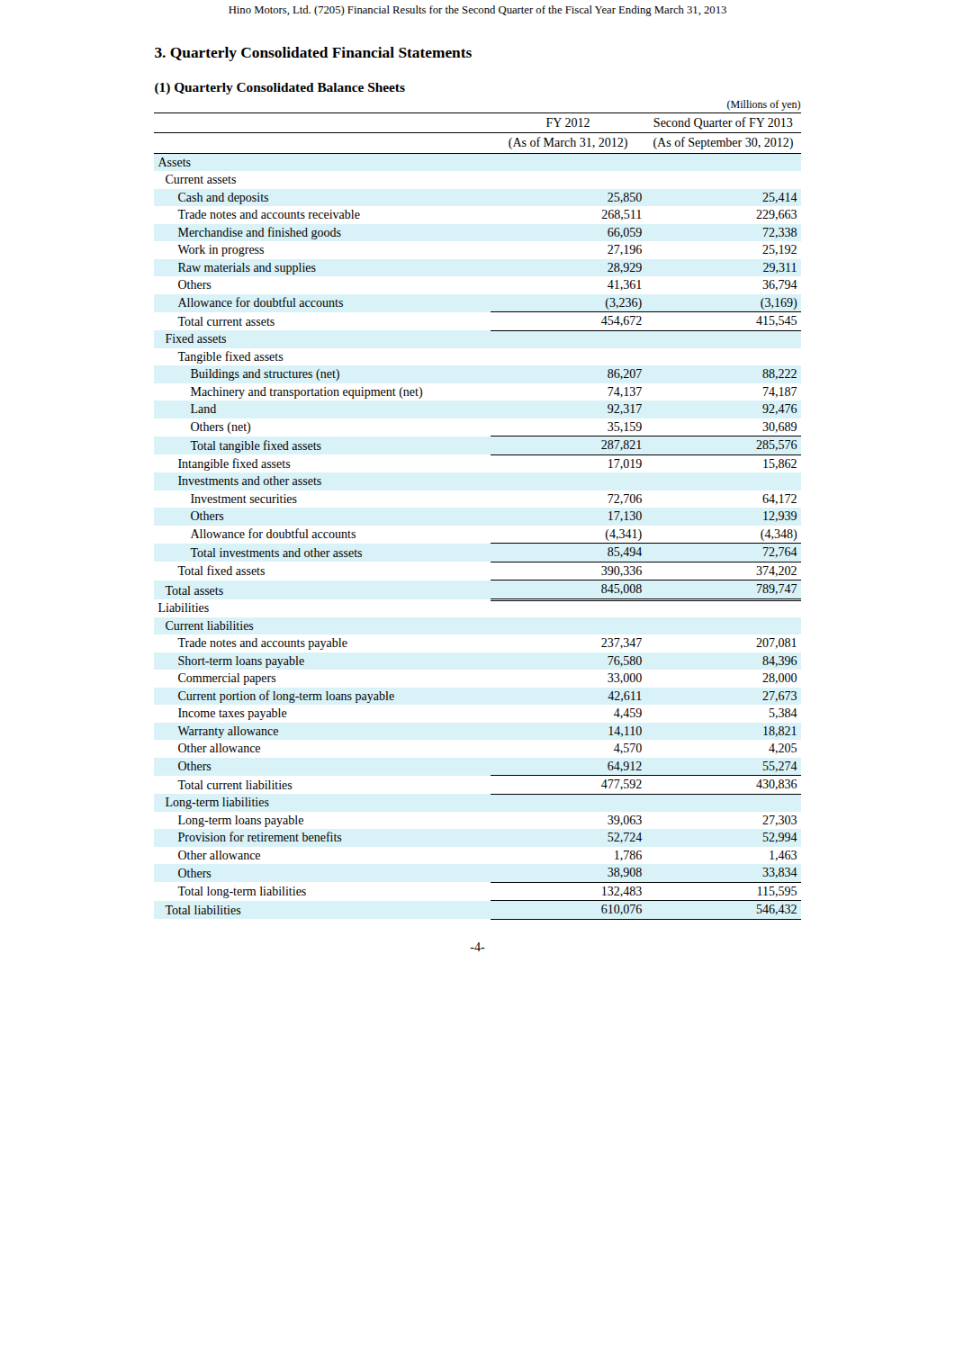Hino Motors, Ltd. (7205) Financial Results for the Second Quarter of the Fiscal Year Ending March 31, 2013
3. Quarterly Consolidated Financial Statements
(1) Quarterly Consolidated Balance Sheets
(Millions of yen)
| | FY 2012 | Second Quarter of FY 2013 |
| --- | --- | --- |
| | (As of March 31, 2012) | (As of September 30, 2012) |
| Assets | | |
| Current assets | | |
| Cash and deposits | 25,850 | 25,414 |
| Trade notes and accounts receivable | 268,511 | 229,663 |
| Merchandise and finished goods | 66,059 | 72,338 |
| Work in progress | 27,196 | 25,192 |
| Raw materials and supplies | 28,929 | 29,311 |
| Others | 41,361 | 36,794 |
| Allowance for doubtful accounts | (3,236) | (3,169) |
| Total current assets | 454,672 | 415,545 |
| Fixed assets | | |
| Tangible fixed assets | | |
| Buildings and structures (net) | 86,207 | 88,222 |
| Machinery and transportation equipment (net) | 74,137 | 74,187 |
| Land | 92,317 | 92,476 |
| Others (net) | 35,159 | 30,689 |
| Total tangible fixed assets | 287,821 | 285,576 |
| Intangible fixed assets | 17,019 | 15,862 |
| Investments and other assets | | |
| Investment securities | 72,706 | 64,172 |
| Others | 17,130 | 12,939 |
| Allowance for doubtful accounts | (4,341) | (4,348) |
| Total investments and other assets | 85,494 | 72,764 |
| Total fixed assets | 390,336 | 374,202 |
| Total assets | 845,008 | 789,747 |
| Liabilities | | |
| Current liabilities | | |
| Trade notes and accounts payable | 237,347 | 207,081 |
| Short-term loans payable | 76,580 | 84,396 |
| Commercial papers | 33,000 | 28,000 |
| Current portion of long-term loans payable | 42,611 | 27,673 |
| Income taxes payable | 4,459 | 5,384 |
| Warranty allowance | 14,110 | 18,821 |
| Other allowance | 4,570 | 4,205 |
| Others | 64,912 | 55,274 |
| Total current liabilities | 477,592 | 430,836 |
| Long-term liabilities | | |
| Long-term loans payable | 39,063 | 27,303 |
| Provision for retirement benefits | 52,724 | 52,994 |
| Other allowance | 1,786 | 1,463 |
| Others | 38,908 | 33,834 |
| Total long-term liabilities | 132,483 | 115,595 |
| Total liabilities | 610,076 | 546,432 |
-4-